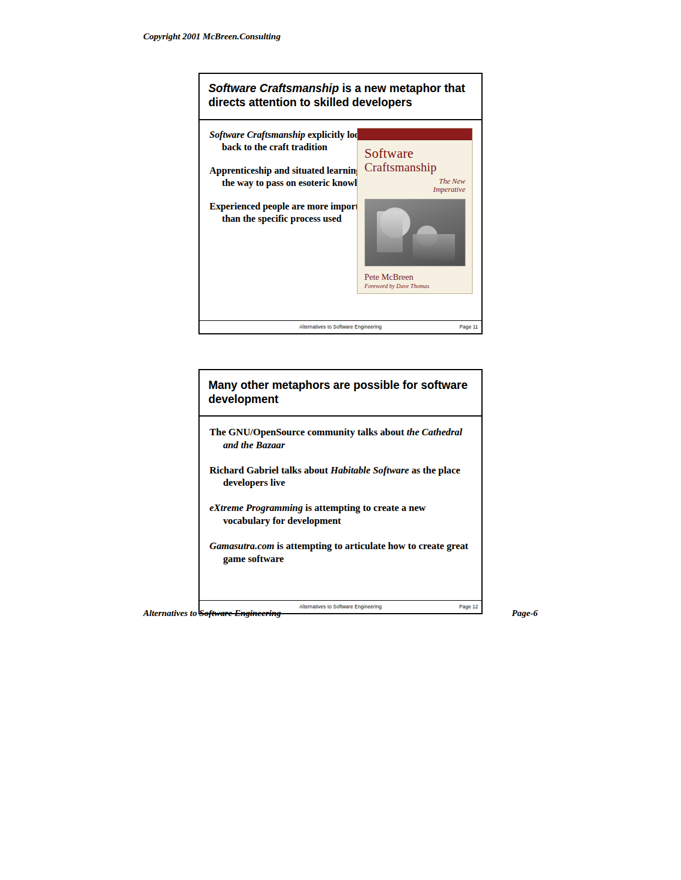Copyright 2001 McBreen.Consulting
Software Craftsmanship is a new metaphor that directs attention to skilled developers
Software Craftsmanship explicitly looks back to the craft tradition
Apprenticeship and situated learning are the way to pass on esoteric knowledge
Experienced people are more important than the specific process used
SoftwareCraftsmanship
The New
Imperative
Pete McBreen
Foreword by Dave Thomas
Alternatives to Software Engineering Page 11
Many other metaphors are possible for software development
The GNU/OpenSource community talks about the Cathedral and the Bazaar
Richard Gabriel talks about Habitable Software as the place developers live
eXtreme Programming is attempting to create a new vocabulary for development
Gamasutra.com is attempting to articulate how to create great game software
Alternatives to Software Engineering Page 12
Alternatives to Software Engineering Page-6